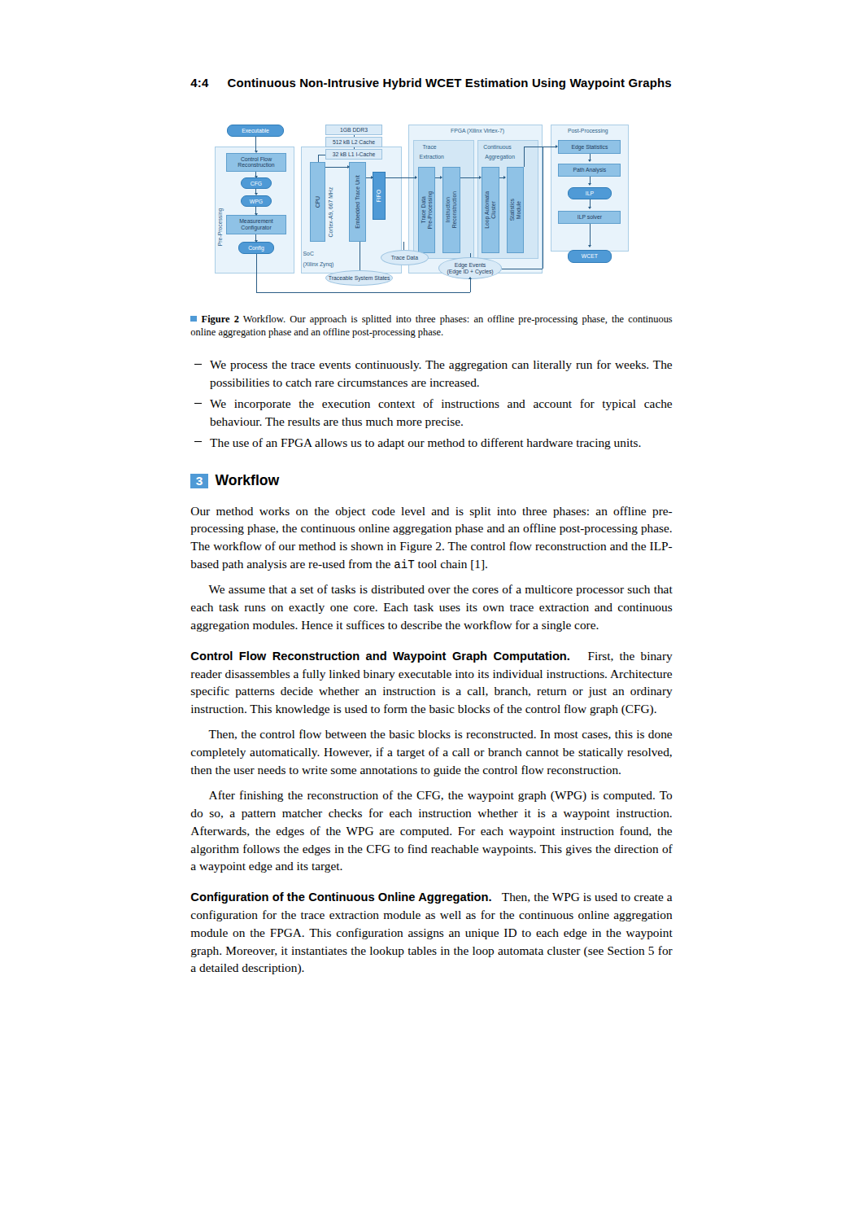4:4 Continuous Non-Intrusive Hybrid WCET Estimation Using Waypoint Graphs
Pre-Processing
Executable
Control Flow
Reconstruction
CFG
WPG
Measurement
Configurator
Config
SoC
(Xilinx Zynq)
1GB DDR3
512 kB L2 Cache
32 kB L1 I-Cache
CPU
Cortex-A9, 667 MHz
Embedded Trace Unit
FIFO
FPGA (Xilinx Virtex-7)
Trace
Extraction
Continuous
Aggregation
Trace Data
Pre-Processing
Instruction
Reconstruction
Loop Automata
Cluster
Statistics
Module
Post-Processing
Edge Statistics
Path Analysis
ILP
ILP solver
WCET
Trace Data
Traceable System States
Edge Events
(Edge ID + Cycles)
Figure 2 Workflow. Our approach is splitted into three phases: an offline pre-processing phase, the continuous online aggregation phase and an offline post-processing phase.
We process the trace events continuously. The aggregation can literally run for weeks. The possibilities to catch rare circumstances are increased.
We incorporate the execution context of instructions and account for typical cache behaviour. The results are thus much more precise.
The use of an FPGA allows us to adapt our method to different hardware tracing units.
3 Workflow
Our method works on the object code level and is split into three phases: an offline pre-processing phase, the continuous online aggregation phase and an offline post-processing phase. The workflow of our method is shown in Figure 2. The control flow reconstruction and the ILP-based path analysis are re-used from the aiT tool chain [1].
We assume that a set of tasks is distributed over the cores of a multicore processor such that each task runs on exactly one core. Each task uses its own trace extraction and continuous aggregation modules. Hence it suffices to describe the workflow for a single core.
Control Flow Reconstruction and Waypoint Graph Computation. First, the binary reader disassembles a fully linked binary executable into its individual instructions. Architecture specific patterns decide whether an instruction is a call, branch, return or just an ordinary instruction. This knowledge is used to form the basic blocks of the control flow graph (CFG).
Then, the control flow between the basic blocks is reconstructed. In most cases, this is done completely automatically. However, if a target of a call or branch cannot be statically resolved, then the user needs to write some annotations to guide the control flow reconstruction.
After finishing the reconstruction of the CFG, the waypoint graph (WPG) is computed. To do so, a pattern matcher checks for each instruction whether it is a waypoint instruction. Afterwards, the edges of the WPG are computed. For each waypoint instruction found, the algorithm follows the edges in the CFG to find reachable waypoints. This gives the direction of a waypoint edge and its target.
Configuration of the Continuous Online Aggregation. Then, the WPG is used to create a configuration for the trace extraction module as well as for the continuous online aggregation module on the FPGA. This configuration assigns an unique ID to each edge in the waypoint graph. Moreover, it instantiates the lookup tables in the loop automata cluster (see Section 5 for a detailed description).